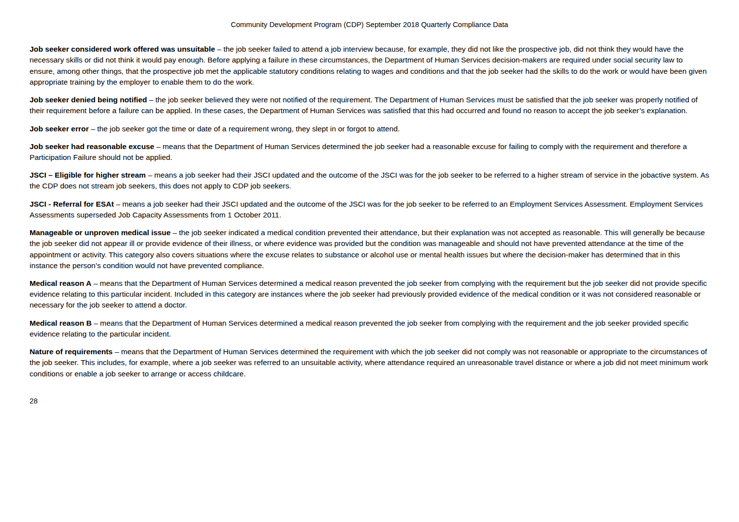Community Development Program (CDP) September 2018 Quarterly Compliance Data
Job seeker considered work offered was unsuitable – the job seeker failed to attend a job interview because, for example, they did not like the prospective job, did not think they would have the necessary skills or did not think it would pay enough. Before applying a failure in these circumstances, the Department of Human Services decision-makers are required under social security law to ensure, among other things, that the prospective job met the applicable statutory conditions relating to wages and conditions and that the job seeker had the skills to do the work or would have been given appropriate training by the employer to enable them to do the work.
Job seeker denied being notified – the job seeker believed they were not notified of the requirement. The Department of Human Services must be satisfied that the job seeker was properly notified of their requirement before a failure can be applied. In these cases, the Department of Human Services was satisfied that this had occurred and found no reason to accept the job seeker’s explanation.
Job seeker error – the job seeker got the time or date of a requirement wrong, they slept in or forgot to attend.
Job seeker had reasonable excuse – means that the Department of Human Services determined the job seeker had a reasonable excuse for failing to comply with the requirement and therefore a Participation Failure should not be applied.
JSCI – Eligible for higher stream – means a job seeker had their JSCI updated and the outcome of the JSCI was for the job seeker to be referred to a higher stream of service in the jobactive system. As the CDP does not stream job seekers, this does not apply to CDP job seekers.
JSCI - Referral for ESAt – means a job seeker had their JSCI updated and the outcome of the JSCI was for the job seeker to be referred to an Employment Services Assessment. Employment Services Assessments superseded Job Capacity Assessments from 1 October 2011.
Manageable or unproven medical issue – the job seeker indicated a medical condition prevented their attendance, but their explanation was not accepted as reasonable. This will generally be because the job seeker did not appear ill or provide evidence of their illness, or where evidence was provided but the condition was manageable and should not have prevented attendance at the time of the appointment or activity. This category also covers situations where the excuse relates to substance or alcohol use or mental health issues but where the decision-maker has determined that in this instance the person’s condition would not have prevented compliance.
Medical reason A – means that the Department of Human Services determined a medical reason prevented the job seeker from complying with the requirement but the job seeker did not provide specific evidence relating to this particular incident. Included in this category are instances where the job seeker had previously provided evidence of the medical condition or it was not considered reasonable or necessary for the job seeker to attend a doctor.
Medical reason B – means that the Department of Human Services determined a medical reason prevented the job seeker from complying with the requirement and the job seeker provided specific evidence relating to the particular incident.
Nature of requirements – means that the Department of Human Services determined the requirement with which the job seeker did not comply was not reasonable or appropriate to the circumstances of the job seeker. This includes, for example, where a job seeker was referred to an unsuitable activity, where attendance required an unreasonable travel distance or where a job did not meet minimum work conditions or enable a job seeker to arrange or access childcare.
28